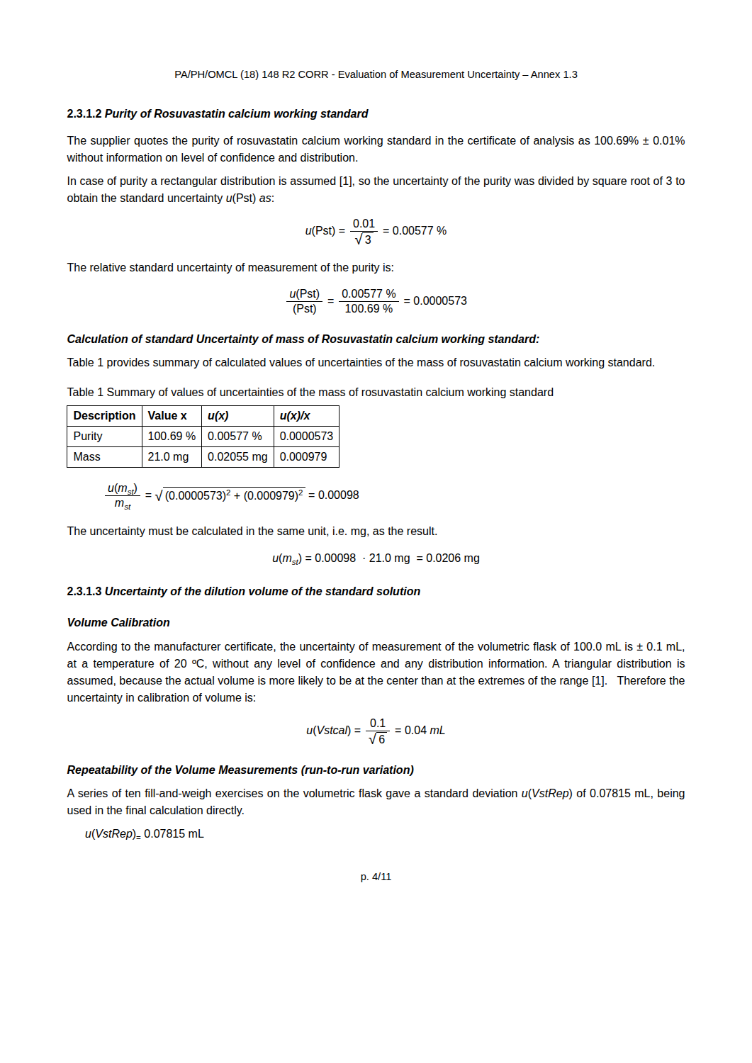PA/PH/OMCL (18) 148 R2 CORR - Evaluation of Measurement Uncertainty – Annex 1.3
2.3.1.2 Purity of Rosuvastatin calcium working standard
The supplier quotes the purity of rosuvastatin calcium working standard in the certificate of analysis as 100.69% ± 0.01% without information on level of confidence and distribution.
In case of purity a rectangular distribution is assumed [1], so the uncertainty of the purity was divided by square root of 3 to obtain the standard uncertainty u(Pst) as:
u(Pst) = 0.01 √3 = 0.00577 %
The relative standard uncertainty of measurement of the purity is:
u(Pst) (Pst) = 0.00577 % 100.69 % = 0.0000573
Calculation of standard Uncertainty of mass of Rosuvastatin calcium working standard:
Table 1 provides summary of calculated values of uncertainties of the mass of rosuvastatin calcium working standard.
Table 1 Summary of values of uncertainties of the mass of rosuvastatin calcium working standard
| Description | Value x | u(x) | u(x)/x |
| --- | --- | --- | --- |
| Purity | 100.69 % | 0.00577 % | 0.0000573 |
| Mass | 21.0 mg | 0.02055 mg | 0.000979 |
u(mst) mst = √(0.0000573)2 + (0.000979)2 = 0.00098
The uncertainty must be calculated in the same unit, i.e. mg, as the result.
u(mst) = 0.00098 · 21.0 mg = 0.0206 mg
2.3.1.3 Uncertainty of the dilution volume of the standard solution
Volume Calibration
According to the manufacturer certificate, the uncertainty of measurement of the volumetric flask of 100.0 mL is ± 0.1 mL, at a temperature of 20 ºC, without any level of confidence and any distribution information. A triangular distribution is assumed, because the actual volume is more likely to be at the center than at the extremes of the range [1]. Therefore the uncertainty in calibration of volume is:
u(Vstcal) = 0.1 √6 = 0.04 mL
Repeatability of the Volume Measurements (run-to-run variation)
A series of ten fill-and-weigh exercises on the volumetric flask gave a standard deviation u(VstRep) of 0.07815 mL, being used in the final calculation directly.
u(VstRep)= 0.07815 mL
p. 4/11